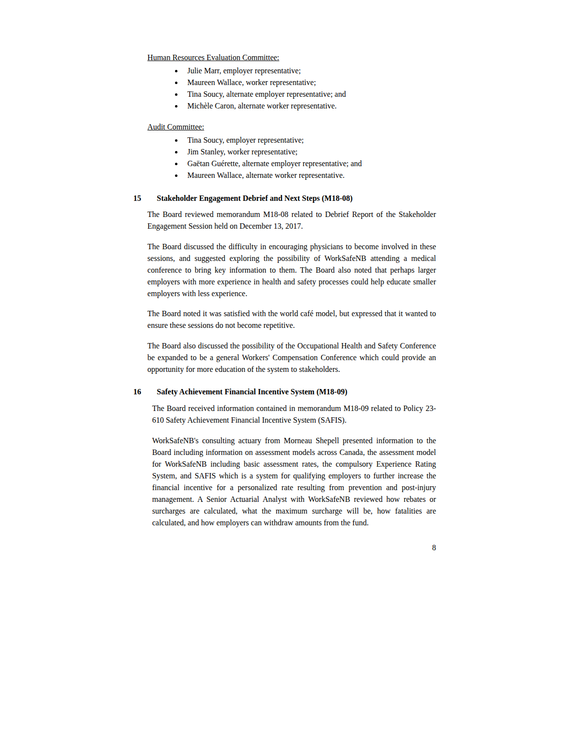Human Resources Evaluation Committee:
Julie Marr, employer representative;
Maureen Wallace, worker representative;
Tina Soucy, alternate employer representative; and
Michèle Caron, alternate worker representative.
Audit Committee:
Tina Soucy, employer representative;
Jim Stanley, worker representative;
Gaëtan Guérette, alternate employer representative; and
Maureen Wallace, alternate worker representative.
15
Stakeholder Engagement Debrief and Next Steps (M18-08)
The Board reviewed memorandum M18-08 related to Debrief Report of the Stakeholder Engagement Session held on December 13, 2017.
The Board discussed the difficulty in encouraging physicians to become involved in these sessions, and suggested exploring the possibility of WorkSafeNB attending a medical conference to bring key information to them. The Board also noted that perhaps larger employers with more experience in health and safety processes could help educate smaller employers with less experience.
The Board noted it was satisfied with the world café model, but expressed that it wanted to ensure these sessions do not become repetitive.
The Board also discussed the possibility of the Occupational Health and Safety Conference be expanded to be a general Workers' Compensation Conference which could provide an opportunity for more education of the system to stakeholders.
16
Safety Achievement Financial Incentive System (M18-09)
The Board received information contained in memorandum M18-09 related to Policy 23-610 Safety Achievement Financial Incentive System (SAFIS).
WorkSafeNB's consulting actuary from Morneau Shepell presented information to the Board including information on assessment models across Canada, the assessment model for WorkSafeNB including basic assessment rates, the compulsory Experience Rating System, and SAFIS which is a system for qualifying employers to further increase the financial incentive for a personalized rate resulting from prevention and post-injury management. A Senior Actuarial Analyst with WorkSafeNB reviewed how rebates or surcharges are calculated, what the maximum surcharge will be, how fatalities are calculated, and how employers can withdraw amounts from the fund.
8